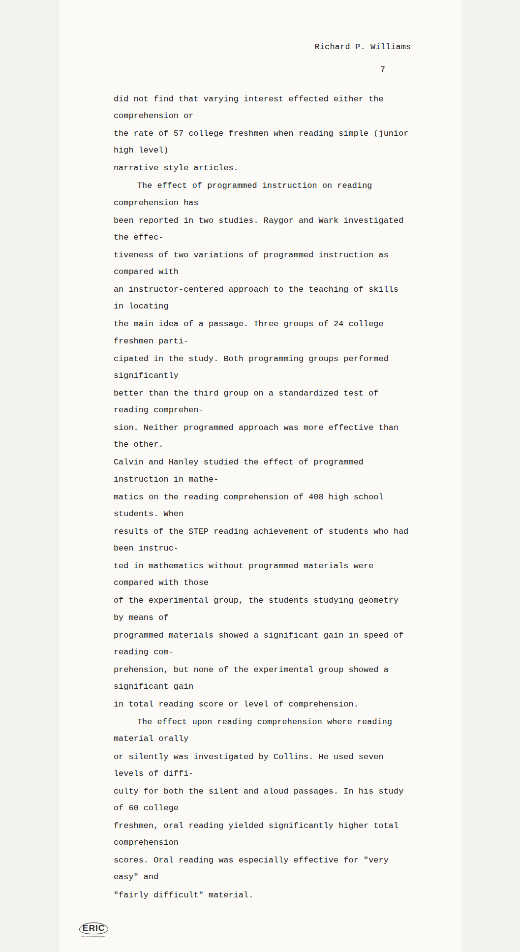Richard P. Williams 7
did not find that varying interest effected either the comprehension or
the rate of 57 college freshmen when reading simple (junior high level)
narrative style articles.
The effect of programmed instruction on reading comprehension has
been reported in two studies. Raygor and Wark investigated the effec-
tiveness of two variations of programmed instruction as compared with
an instructor-centered approach to the teaching of skills in locating
the main idea of a passage. Three groups of 24 college freshmen parti-
cipated in the study. Both programming groups performed significantly
better than the third group on a standardized test of reading comprehen-
sion. Neither programmed approach was more effective than the other.
Calvin and Hanley studied the effect of programmed instruction in mathe-
matics on the reading comprehension of 408 high school students. When
results of the STEP reading achievement of students who had been instruc-
ted in mathematics without programmed materials were compared with those
of the experimental group, the students studying geometry by means of
programmed materials showed a significant gain in speed of reading com-
prehension, but none of the experimental group showed a significant gain
in total reading score or level of comprehension.
The effect upon reading comprehension where reading material orally
or silently was investigated by Collins. He used seven levels of diffi-
culty for both the silent and aloud passages. In his study of 60 college
freshmen, oral reading yielded significantly higher total comprehension
scores. Oral reading was especially effective for "very easy" and
"fairly difficult" material.
ERIC Full Text Provided by ERIC